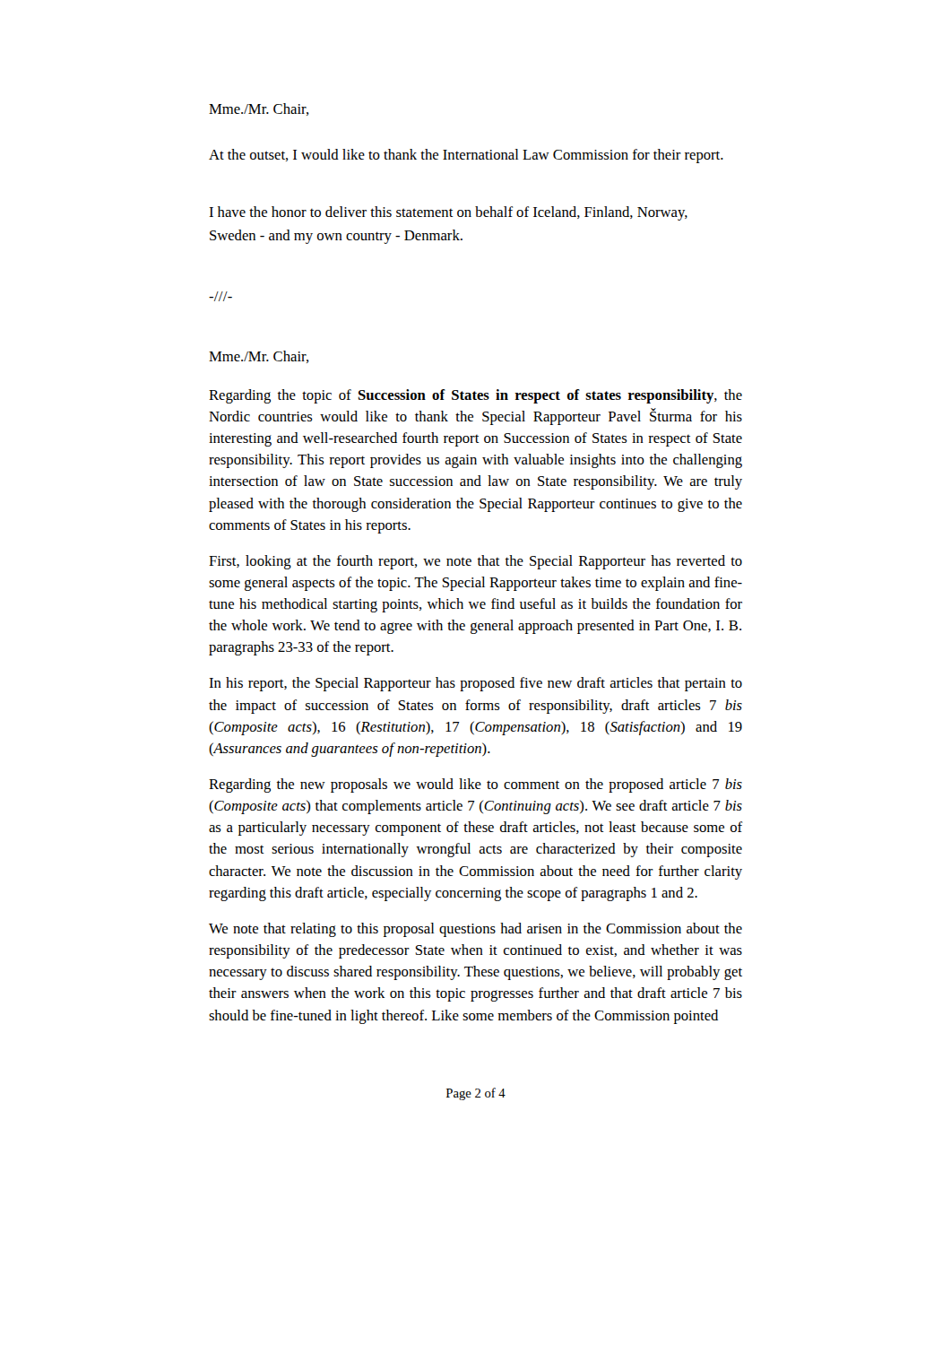Mme./Mr. Chair,
At the outset, I would like to thank the International Law Commission for their report.
I have the honor to deliver this statement on behalf of Iceland, Finland, Norway,
Sweden - and my own country - Denmark.
-///-
Mme./Mr. Chair,
Regarding the topic of Succession of States in respect of states responsibility, the Nordic countries would like to thank the Special Rapporteur Pavel Šturma for his interesting and well-researched fourth report on Succession of States in respect of State responsibility. This report provides us again with valuable insights into the challenging intersection of law on State succession and law on State responsibility. We are truly pleased with the thorough consideration the Special Rapporteur continues to give to the comments of States in his reports.
First, looking at the fourth report, we note that the Special Rapporteur has reverted to some general aspects of the topic. The Special Rapporteur takes time to explain and fine-tune his methodical starting points, which we find useful as it builds the foundation for the whole work. We tend to agree with the general approach presented in Part One, I. B. paragraphs 23-33 of the report.
In his report, the Special Rapporteur has proposed five new draft articles that pertain to the impact of succession of States on forms of responsibility, draft articles 7 bis (Composite acts), 16 (Restitution), 17 (Compensation), 18 (Satisfaction) and 19 (Assurances and guarantees of non-repetition).
Regarding the new proposals we would like to comment on the proposed article 7 bis (Composite acts) that complements article 7 (Continuing acts). We see draft article 7 bis as a particularly necessary component of these draft articles, not least because some of the most serious internationally wrongful acts are characterized by their composite character. We note the discussion in the Commission about the need for further clarity regarding this draft article, especially concerning the scope of paragraphs 1 and 2.
We note that relating to this proposal questions had arisen in the Commission about the responsibility of the predecessor State when it continued to exist, and whether it was necessary to discuss shared responsibility. These questions, we believe, will probably get their answers when the work on this topic progresses further and that draft article 7 bis should be fine-tuned in light thereof. Like some members of the Commission pointed
Page 2 of 4